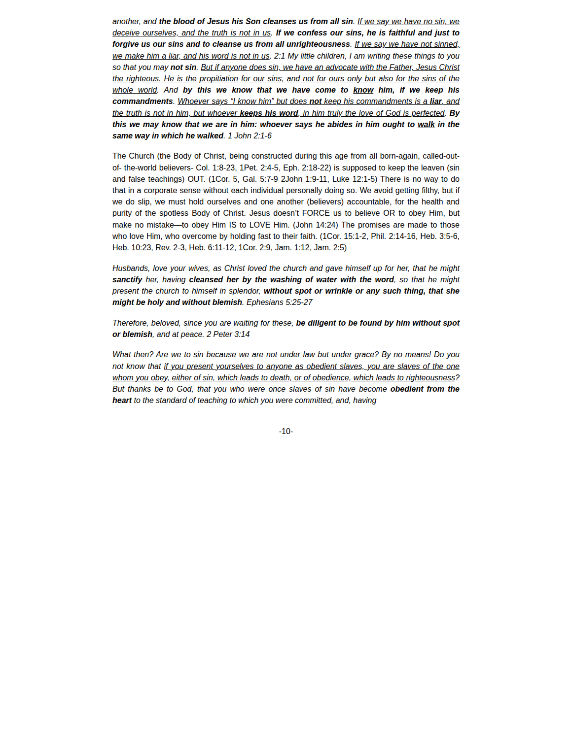another, and the blood of Jesus his Son cleanses us from all sin. If we say we have no sin, we deceive ourselves, and the truth is not in us. If we confess our sins, he is faithful and just to forgive us our sins and to cleanse us from all unrighteousness. If we say we have not sinned, we make him a liar, and his word is not in us. 2:1 My little children, I am writing these things to you so that you may not sin. But if anyone does sin, we have an advocate with the Father, Jesus Christ the righteous. He is the propitiation for our sins, and not for ours only but also for the sins of the whole world. And by this we know that we have come to know him, if we keep his commandments. Whoever says “I know him” but does not keep his commandments is a liar, and the truth is not in him, but whoever keeps his word, in him truly the love of God is perfected. By this we may know that we are in him: whoever says he abides in him ought to walk in the same way in which he walked. 1 John 2:1-6
The Church (the Body of Christ, being constructed during this age from all born-again, called-out-of- the-world believers- Col. 1:8-23, 1Pet. 2:4-5, Eph. 2:18-22) is supposed to keep the leaven (sin and false teachings) OUT. (1Cor. 5, Gal. 5:7-9 2John 1:9-11, Luke 12:1-5) There is no way to do that in a corporate sense without each individual personally doing so. We avoid getting filthy, but if we do slip, we must hold ourselves and one another (believers) accountable, for the health and purity of the spotless Body of Christ. Jesus doesn’t FORCE us to believe OR to obey Him, but make no mistake—to obey Him IS to LOVE Him. (John 14:24) The promises are made to those who love Him, who overcome by holding fast to their faith. (1Cor. 15:1-2, Phil. 2:14-16, Heb. 3:5-6, Heb. 10:23, Rev. 2-3, Heb. 6:11-12, 1Cor. 2:9, Jam. 1:12, Jam. 2:5)
Husbands, love your wives, as Christ loved the church and gave himself up for her, that he might sanctify her, having cleansed her by the washing of water with the word, so that he might present the church to himself in splendor, without spot or wrinkle or any such thing, that she might be holy and without blemish. Ephesians 5:25-27
Therefore, beloved, since you are waiting for these, be diligent to be found by him without spot or blemish, and at peace. 2 Peter 3:14
What then? Are we to sin because we are not under law but under grace? By no means! Do you not know that if you present yourselves to anyone as obedient slaves, you are slaves of the one whom you obey, either of sin, which leads to death, or of obedience, which leads to righteousness? But thanks be to God, that you who were once slaves of sin have become obedient from the heart to the standard of teaching to which you were committed, and, having
-10-